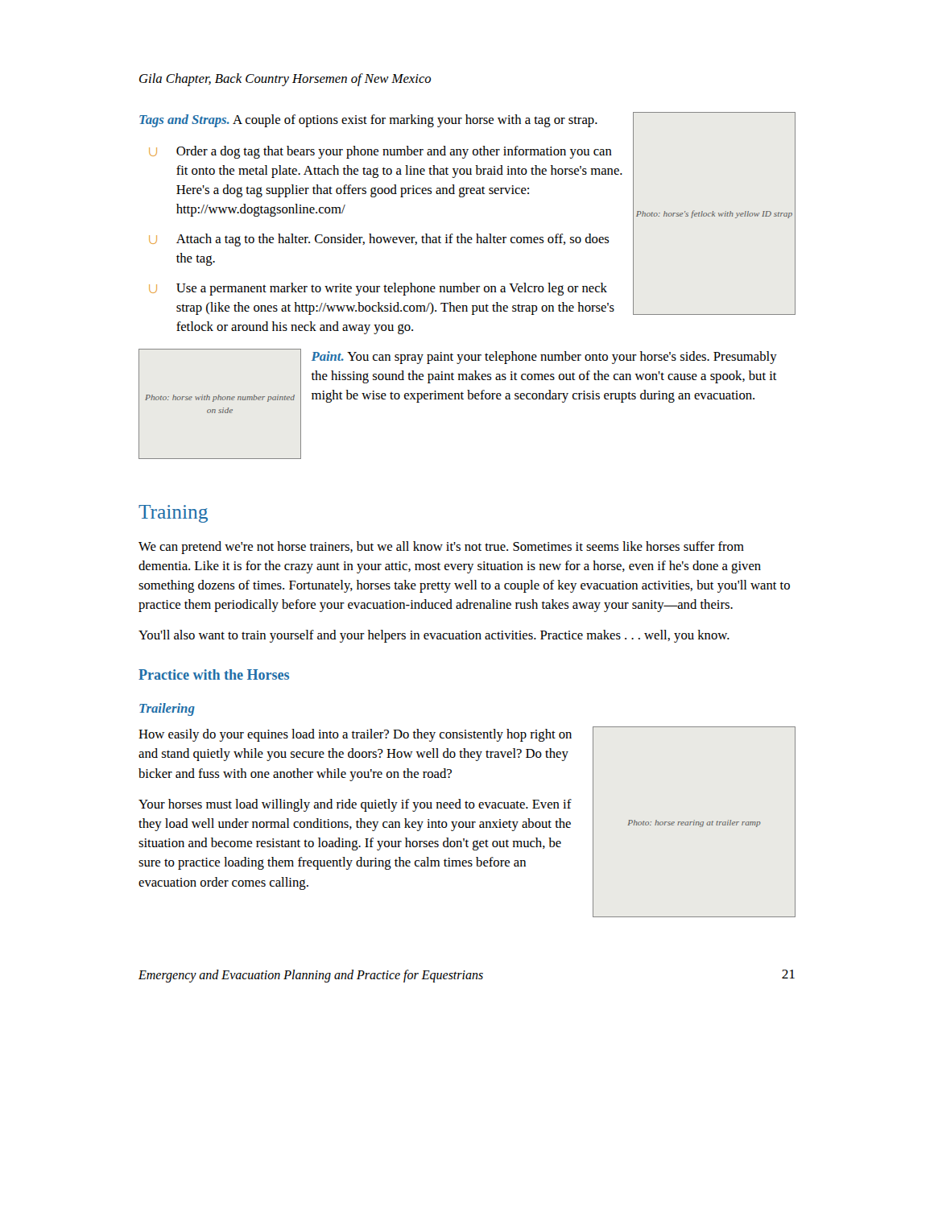Gila Chapter, Back Country Horsemen of New Mexico
Photo: horse's fetlock with yellow ID strap
Tags and Straps. A couple of options exist for marking your horse with a tag or strap.
Order a dog tag that bears your phone number and any other information you can fit onto the metal plate. Attach the tag to a line that you braid into the horse's mane. Here's a dog tag supplier that offers good prices and great service: http://www.dogtagsonline.com/
Attach a tag to the halter. Consider, however, that if the halter comes off, so does the tag.
Use a permanent marker to write your telephone number on a Velcro leg or neck strap (like the ones at http://www.bocksid.com/). Then put the strap on the horse's fetlock or around his neck and away you go.
Photo: horse with phone number painted on side
Paint. You can spray paint your telephone number onto your horse's sides. Presumably the hissing sound the paint makes as it comes out of the can won't cause a spook, but it might be wise to experiment before a secondary crisis erupts during an evacuation.
Training
We can pretend we're not horse trainers, but we all know it's not true. Sometimes it seems like horses suffer from dementia. Like it is for the crazy aunt in your attic, most every situation is new for a horse, even if he's done a given something dozens of times. Fortunately, horses take pretty well to a couple of key evacuation activities, but you'll want to practice them periodically before your evacuation-induced adrenaline rush takes away your sanity—and theirs.
You'll also want to train yourself and your helpers in evacuation activities. Practice makes . . . well, you know.
Practice with the Horses
Trailering
Photo: horse rearing at trailer ramp
How easily do your equines load into a trailer? Do they consistently hop right on and stand quietly while you secure the doors? How well do they travel? Do they bicker and fuss with one another while you're on the road?
Your horses must load willingly and ride quietly if you need to evacuate. Even if they load well under normal conditions, they can key into your anxiety about the situation and become resistant to loading. If your horses don't get out much, be sure to practice loading them frequently during the calm times before an evacuation order comes calling.
Emergency and Evacuation Planning and Practice for Equestrians 21